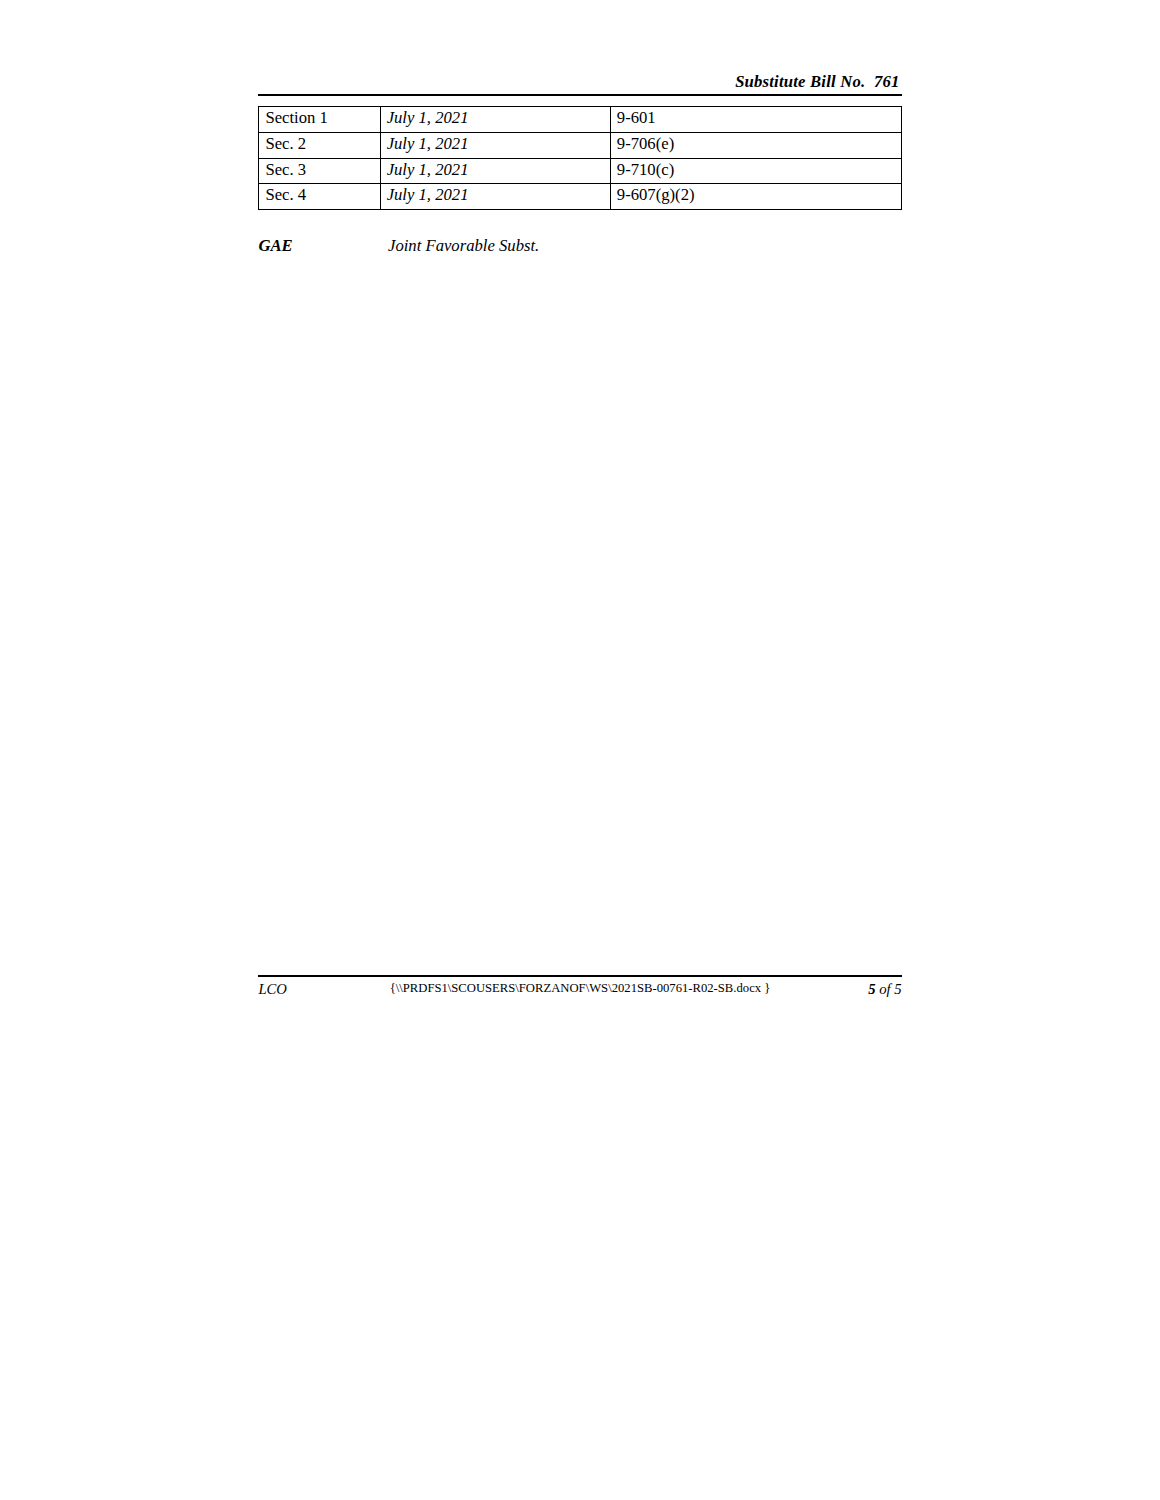Substitute Bill No. 761
| Section 1 | July 1, 2021 | 9-601 |
| Sec. 2 | July 1, 2021 | 9-706(e) |
| Sec. 3 | July 1, 2021 | 9-710(c) |
| Sec. 4 | July 1, 2021 | 9-607(g)(2) |
GAE
Joint Favorable Subst.
LCO
{\\PRDFS1\SCOUSERS\FORZANOF\WS\2021SB-00761-R02-SB.docx }
5 of 5